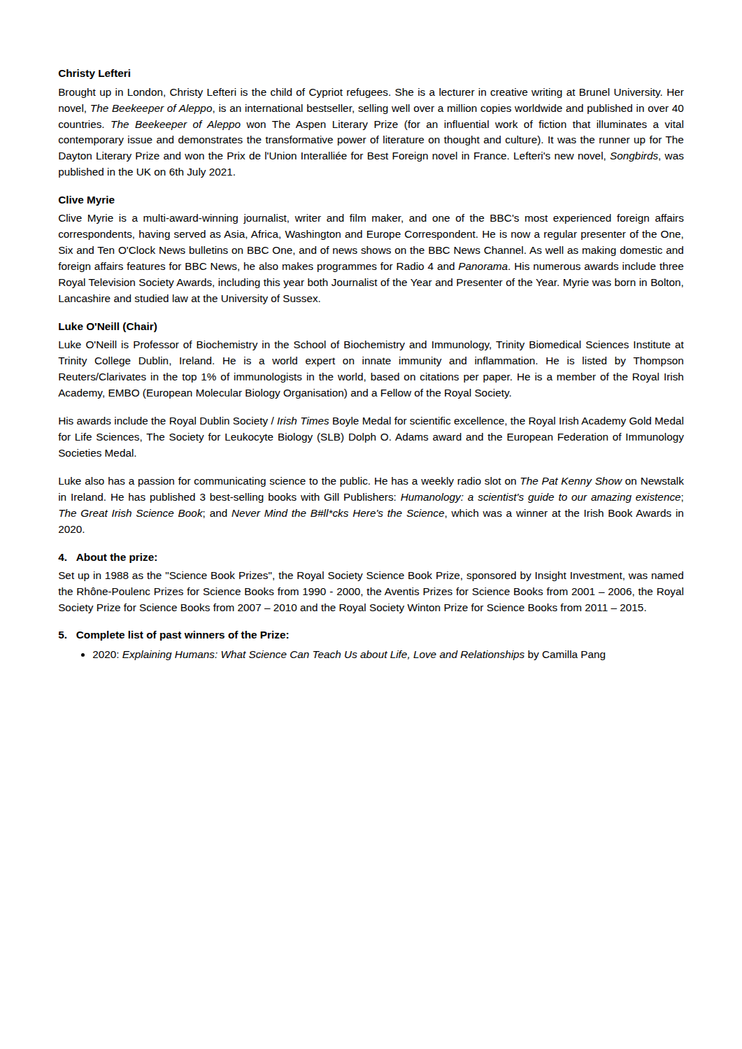Christy Lefteri
Brought up in London, Christy Lefteri is the child of Cypriot refugees. She is a lecturer in creative writing at Brunel University. Her novel, The Beekeeper of Aleppo, is an international bestseller, selling well over a million copies worldwide and published in over 40 countries. The Beekeeper of Aleppo won The Aspen Literary Prize (for an influential work of fiction that illuminates a vital contemporary issue and demonstrates the transformative power of literature on thought and culture). It was the runner up for The Dayton Literary Prize and won the Prix de l'Union Interalliée for Best Foreign novel in France. Lefteri's new novel, Songbirds, was published in the UK on 6th July 2021.
Clive Myrie
Clive Myrie is a multi-award-winning journalist, writer and film maker, and one of the BBC's most experienced foreign affairs correspondents, having served as Asia, Africa, Washington and Europe Correspondent. He is now a regular presenter of the One, Six and Ten O'Clock News bulletins on BBC One, and of news shows on the BBC News Channel. As well as making domestic and foreign affairs features for BBC News, he also makes programmes for Radio 4 and Panorama. His numerous awards include three Royal Television Society Awards, including this year both Journalist of the Year and Presenter of the Year. Myrie was born in Bolton, Lancashire and studied law at the University of Sussex.
Luke O'Neill (Chair)
Luke O'Neill is Professor of Biochemistry in the School of Biochemistry and Immunology, Trinity Biomedical Sciences Institute at Trinity College Dublin, Ireland. He is a world expert on innate immunity and inflammation. He is listed by Thompson Reuters/Clarivates in the top 1% of immunologists in the world, based on citations per paper. He is a member of the Royal Irish Academy, EMBO (European Molecular Biology Organisation) and a Fellow of the Royal Society.
His awards include the Royal Dublin Society / Irish Times Boyle Medal for scientific excellence, the Royal Irish Academy Gold Medal for Life Sciences, The Society for Leukocyte Biology (SLB) Dolph O. Adams award and the European Federation of Immunology Societies Medal.
Luke also has a passion for communicating science to the public. He has a weekly radio slot on The Pat Kenny Show on Newstalk in Ireland. He has published 3 best-selling books with Gill Publishers: Humanology: a scientist's guide to our amazing existence; The Great Irish Science Book; and Never Mind the B#ll*cks Here's the Science, which was a winner at the Irish Book Awards in 2020.
4. About the prize:
Set up in 1988 as the "Science Book Prizes", the Royal Society Science Book Prize, sponsored by Insight Investment, was named the Rhône-Poulenc Prizes for Science Books from 1990 - 2000, the Aventis Prizes for Science Books from 2001 – 2006, the Royal Society Prize for Science Books from 2007 – 2010 and the Royal Society Winton Prize for Science Books from 2011 – 2015.
5. Complete list of past winners of the Prize:
2020: Explaining Humans: What Science Can Teach Us about Life, Love and Relationships by Camilla Pang